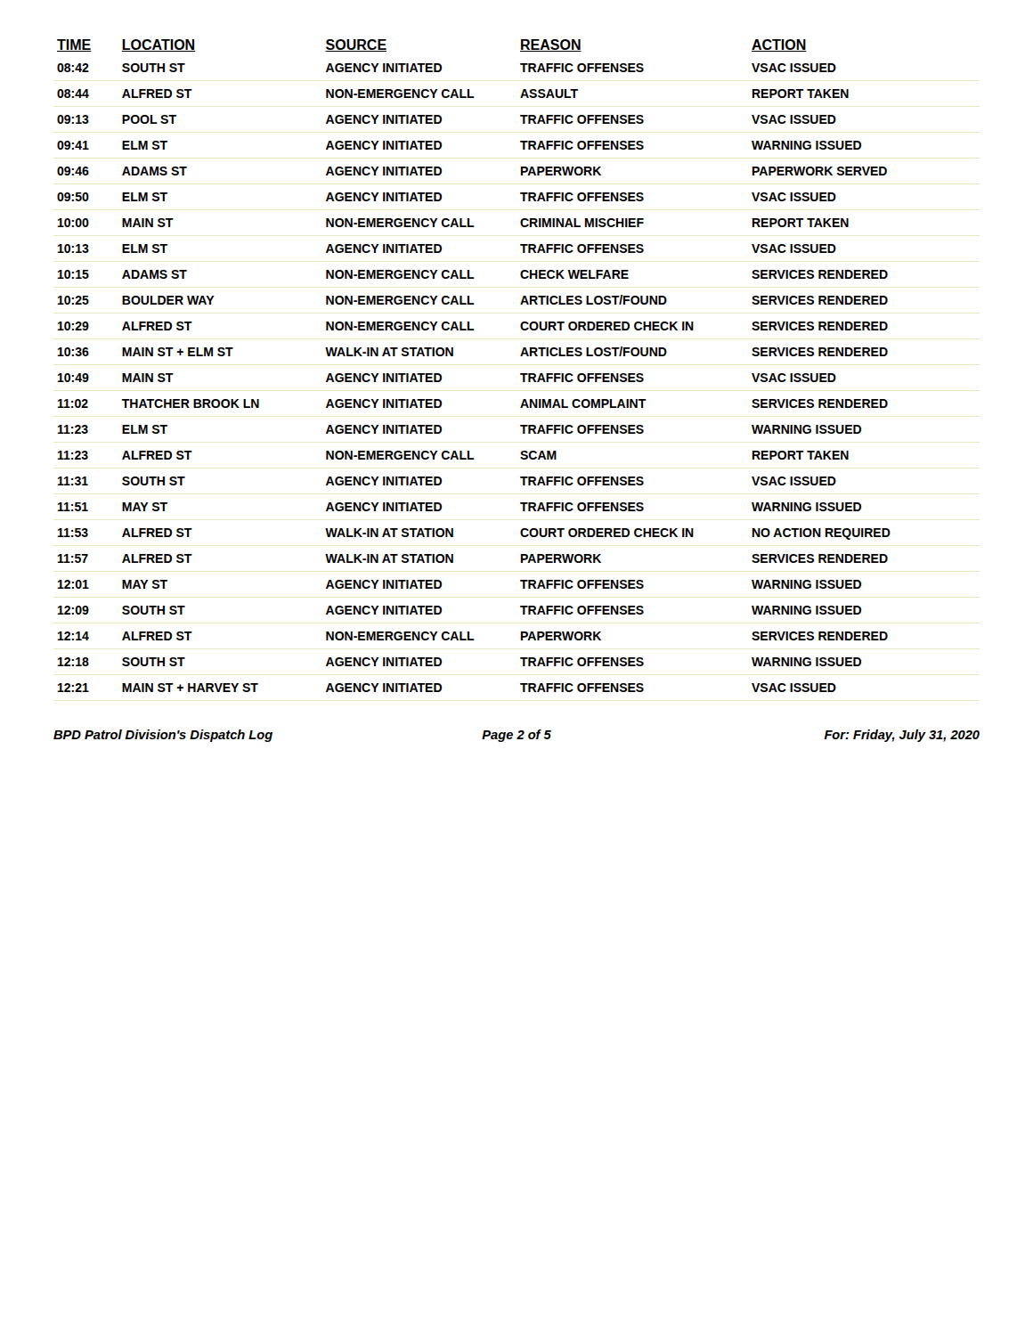| TIME | LOCATION | SOURCE | REASON | ACTION |
| --- | --- | --- | --- | --- |
| 08:42 | SOUTH ST | AGENCY INITIATED | TRAFFIC OFFENSES | VSAC ISSUED |
| 08:44 | ALFRED ST | NON-EMERGENCY CALL | ASSAULT | REPORT TAKEN |
| 09:13 | POOL ST | AGENCY INITIATED | TRAFFIC OFFENSES | VSAC ISSUED |
| 09:41 | ELM ST | AGENCY INITIATED | TRAFFIC OFFENSES | WARNING ISSUED |
| 09:46 | ADAMS ST | AGENCY INITIATED | PAPERWORK | PAPERWORK SERVED |
| 09:50 | ELM ST | AGENCY INITIATED | TRAFFIC OFFENSES | VSAC ISSUED |
| 10:00 | MAIN ST | NON-EMERGENCY CALL | CRIMINAL MISCHIEF | REPORT TAKEN |
| 10:13 | ELM ST | AGENCY INITIATED | TRAFFIC OFFENSES | VSAC ISSUED |
| 10:15 | ADAMS ST | NON-EMERGENCY CALL | CHECK WELFARE | SERVICES RENDERED |
| 10:25 | BOULDER WAY | NON-EMERGENCY CALL | ARTICLES LOST/FOUND | SERVICES RENDERED |
| 10:29 | ALFRED ST | NON-EMERGENCY CALL | COURT ORDERED CHECK IN | SERVICES RENDERED |
| 10:36 | MAIN ST + ELM ST | WALK-IN AT STATION | ARTICLES LOST/FOUND | SERVICES RENDERED |
| 10:49 | MAIN ST | AGENCY INITIATED | TRAFFIC OFFENSES | VSAC ISSUED |
| 11:02 | THATCHER BROOK LN | AGENCY INITIATED | ANIMAL COMPLAINT | SERVICES RENDERED |
| 11:23 | ELM ST | AGENCY INITIATED | TRAFFIC OFFENSES | WARNING ISSUED |
| 11:23 | ALFRED ST | NON-EMERGENCY CALL | SCAM | REPORT TAKEN |
| 11:31 | SOUTH ST | AGENCY INITIATED | TRAFFIC OFFENSES | VSAC ISSUED |
| 11:51 | MAY ST | AGENCY INITIATED | TRAFFIC OFFENSES | WARNING ISSUED |
| 11:53 | ALFRED ST | WALK-IN AT STATION | COURT ORDERED CHECK IN | NO ACTION REQUIRED |
| 11:57 | ALFRED ST | WALK-IN AT STATION | PAPERWORK | SERVICES RENDERED |
| 12:01 | MAY ST | AGENCY INITIATED | TRAFFIC OFFENSES | WARNING ISSUED |
| 12:09 | SOUTH ST | AGENCY INITIATED | TRAFFIC OFFENSES | WARNING ISSUED |
| 12:14 | ALFRED ST | NON-EMERGENCY CALL | PAPERWORK | SERVICES RENDERED |
| 12:18 | SOUTH ST | AGENCY INITIATED | TRAFFIC OFFENSES | WARNING ISSUED |
| 12:21 | MAIN ST + HARVEY ST | AGENCY INITIATED | TRAFFIC OFFENSES | VSAC ISSUED |
BPD Patrol Division's Dispatch Log
Page 2 of 5
For: Friday, July 31, 2020